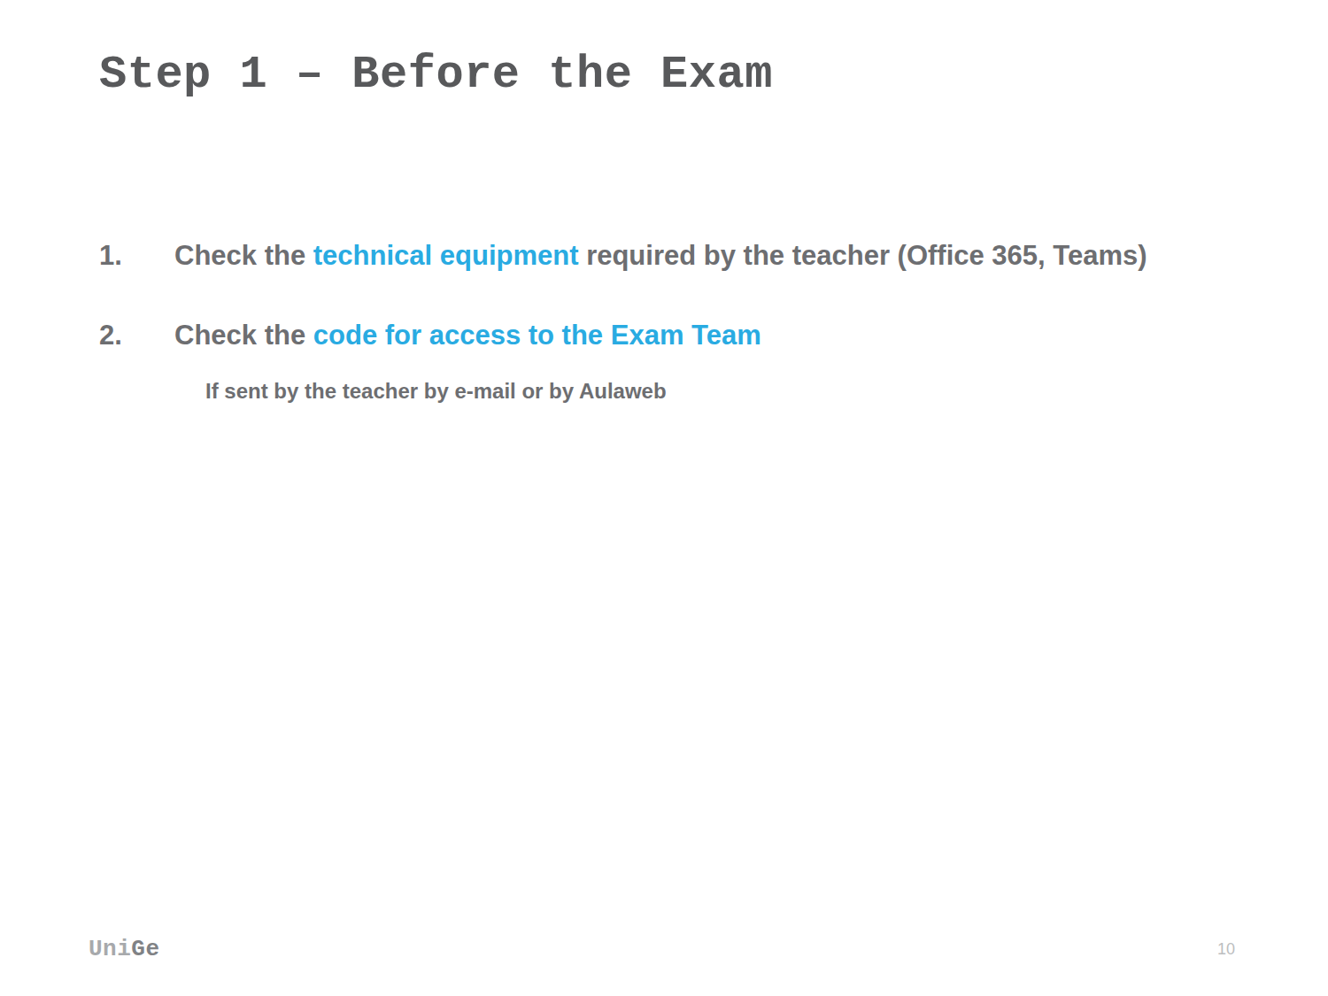Step 1 – Before the Exam
Check the technical equipment required by the teacher (Office 365, Teams)
Check the code for access to the Exam Team
If sent by the teacher by e-mail or by Aulaweb
UniGe
10